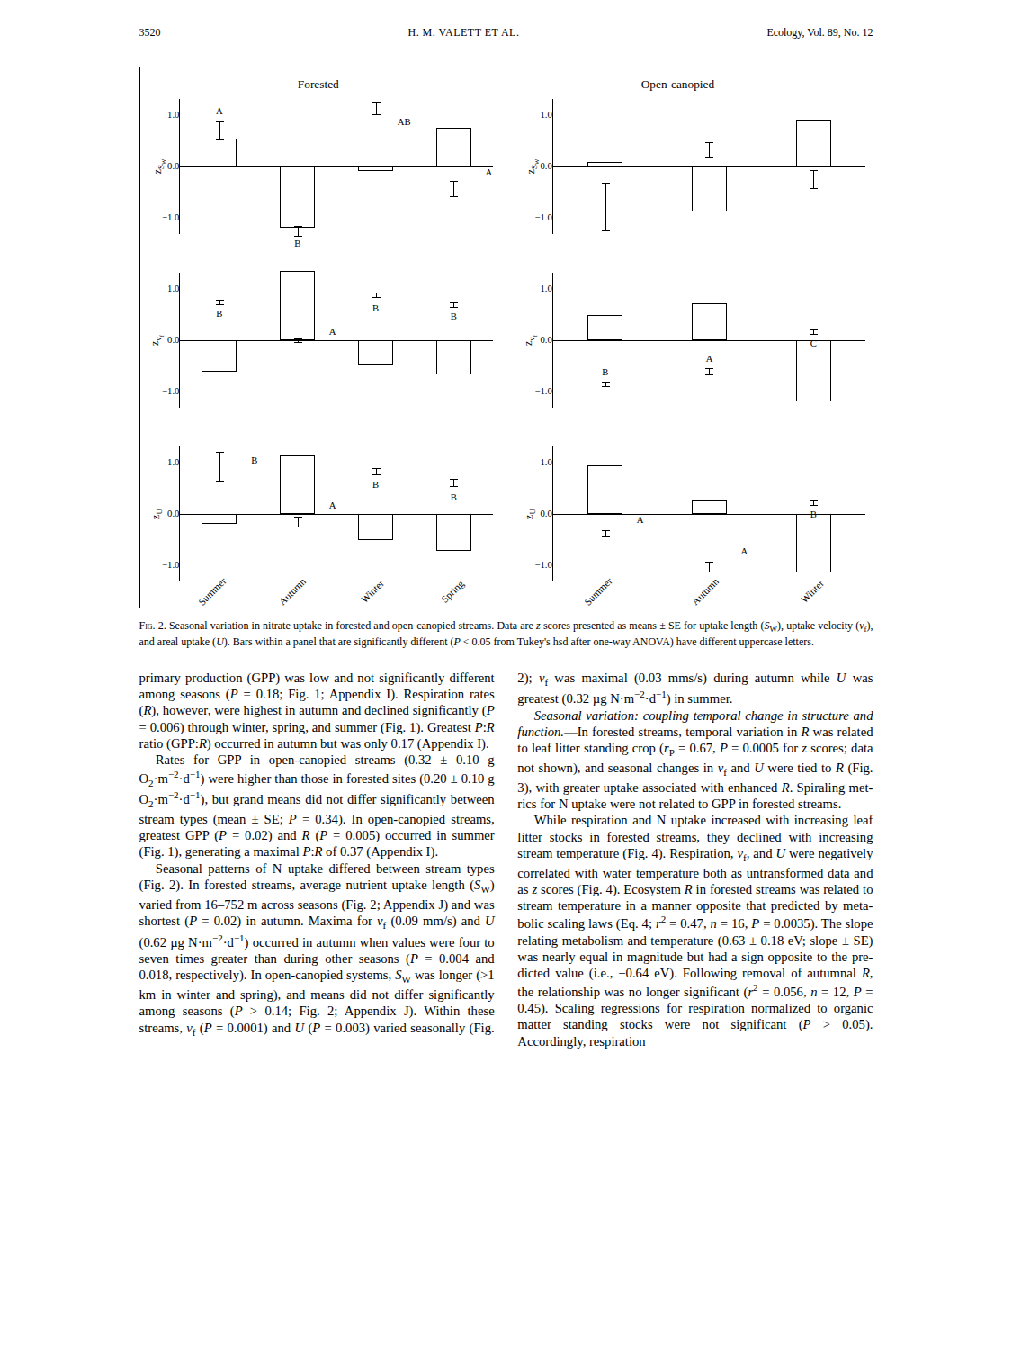3520 H. M. VALETT ET AL. Ecology, Vol. 89, No. 12
Forested Open-canopied
zSW
1.0 0.0 −1.0
A
B
AB
A
zSW
1.0 0.0 −1.0
zvf
1.0 0.0 −1.0
B
A
B
B
zvf
1.0 0.0 −1.0
B
A
C
zU
1.0 0.0 −1.0
B
A
B
B
Summer Autumn Winter Spring
zU
1.0 0.0 −1.0
A
A
B
Summer Autumn Winter
Fig. 2. Seasonal variation in nitrate uptake in forested and open-canopied streams. Data are z scores presented as means ± SE for uptake length (SW), uptake velocity (vf), and areal uptake (U). Bars within a panel that are significantly different (P < 0.05 from Tukey's hsd after one-way ANOVA) have different uppercase letters.
primary production (GPP) was low and not significantly different among seasons (P = 0.18; Fig. 1; Appendix I). Respiration rates (R), however, were highest in autumn and declined significantly (P = 0.006) through winter, spring, and summer (Fig. 1). Greatest P:R ratio (GPP:R) occurred in autumn but was only 0.17 (Appendix I).
Rates for GPP in open-canopied streams (0.32 ± 0.10 g O2·m−2·d−1) were higher than those in forested sites (0.20 ± 0.10 g O2·m−2·d−1), but grand means did not differ significantly between stream types (mean ± SE; P = 0.34). In open-canopied streams, greatest GPP (P = 0.02) and R (P = 0.005) occurred in summer (Fig. 1), generating a maximal P:R of 0.37 (Appendix I).
Seasonal patterns of N uptake differed between stream types (Fig. 2). In forested streams, average nutrient uptake length (SW) varied from 16–752 m across seasons (Fig. 2; Appendix J) and was shortest (P = 0.02) in autumn. Maxima for vf (0.09 mm/s) and U (0.62 µg N·m−2·d−1) occurred in autumn when values were four to seven times greater than during other seasons (P = 0.004 and 0.018, respectively). In open-canopied systems, SW was longer (>1 km in winter and spring), and means did not differ significantly among seasons (P > 0.14; Fig. 2; Appendix J). Within these streams, vf (P = 0.0001) and U (P = 0.003) varied seasonally (Fig. 2); vf was maximal (0.03 mms/s) during autumn while U was greatest (0.32 µg N·m−2·d−1) in summer.
Seasonal variation: coupling temporal change in structure and function.—In forested streams, temporal variation in R was related to leaf litter standing crop (rP = 0.67, P = 0.0005 for z scores; data not shown), and seasonal changes in vf and U were tied to R (Fig. 3), with greater uptake associated with enhanced R. Spiraling metrics for N uptake were not related to GPP in forested streams.
While respiration and N uptake increased with increasing leaf litter stocks in forested streams, they declined with increasing stream temperature (Fig. 4). Respiration, vf, and U were negatively correlated with water temperature both as untransformed data and as z scores (Fig. 4). Ecosystem R in forested streams was related to stream temperature in a manner opposite that predicted by metabolic scaling laws (Eq. 4; r2 = 0.47, n = 16, P = 0.0035). The slope relating metabolism and temperature (0.63 ± 0.18 eV; slope ± SE) was nearly equal in magnitude but had a sign opposite to the predicted value (i.e., −0.64 eV). Following removal of autumnal R, the relationship was no longer significant (r2 = 0.056, n = 12, P = 0.45). Scaling regressions for respiration normalized to organic matter standing stocks were not significant (P > 0.05). Accordingly, respiration